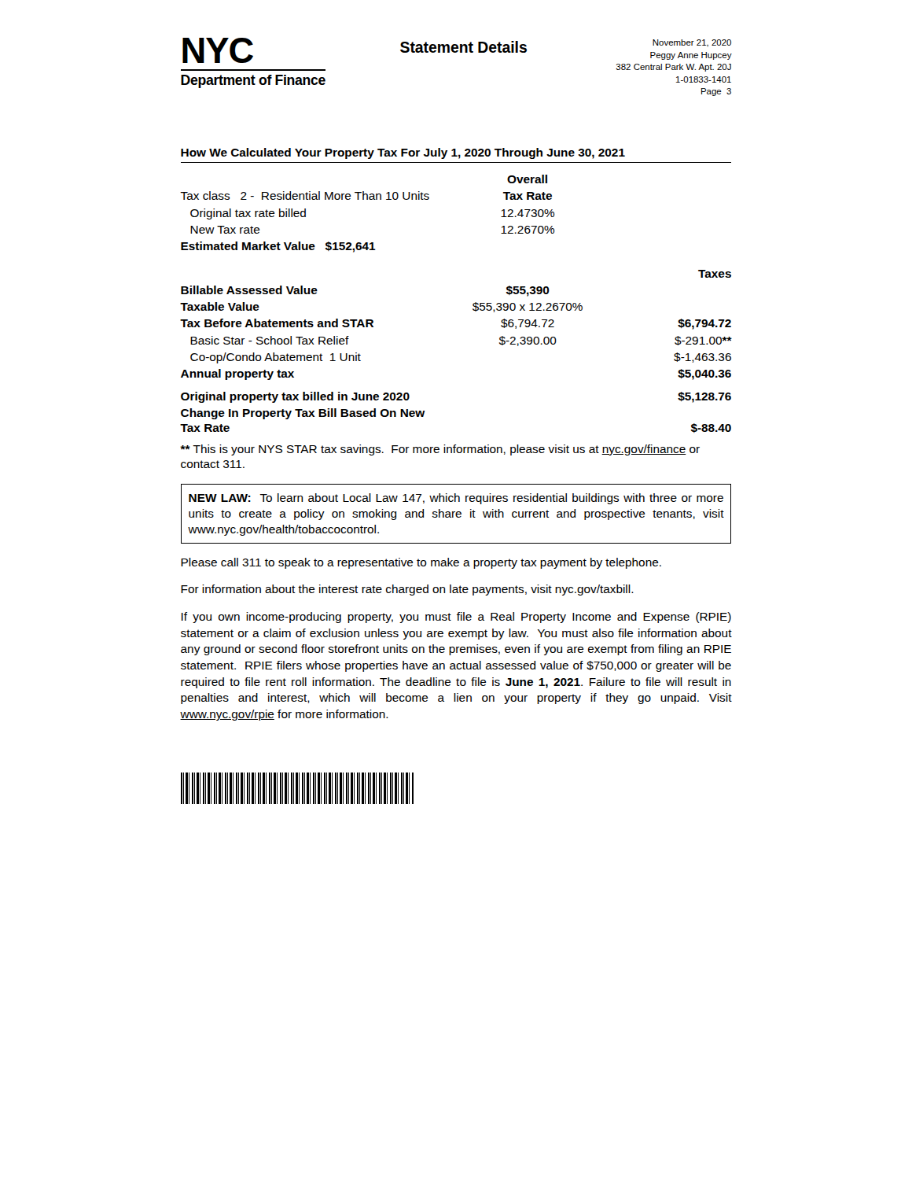NYC
Department of Finance
Statement Details
November 21, 2020
Peggy Anne Hupcey
382 Central Park W. Apt. 20J
1-01833-1401
Page 3
How We Calculated Your Property Tax For July 1, 2020 Through June 30, 2021
| | Overall | |
| Tax class 2 - Residential More Than 10 Units | Tax Rate | |
| Original tax rate billed | 12.4730% | |
| New Tax rate | 12.2670% | |
| Estimated Market Value $152,641 | | |
| | | Taxes |
| Billable Assessed Value | $55,390 | |
| Taxable Value | $55,390 x 12.2670% | |
| Tax Before Abatements and STAR | $6,794.72 | $6,794.72 |
| Basic Star - School Tax Relief | $-2,390.00 | $-291.00 ** |
| Co-op/Condo Abatement 1 Unit | | $-1,463.36 |
| Annual property tax | | $5,040.36 |
| Original property tax billed in June 2020 | | $5,128.76 |
| Change In Property Tax Bill Based On New Tax Rate | | $-88.40 |
** This is your NYS STAR tax savings. For more information, please visit us at nyc.gov/finance or contact 311.
NEW LAW: To learn about Local Law 147, which requires residential buildings with three or more units to create a policy on smoking and share it with current and prospective tenants, visit www.nyc.gov/health/tobaccocontrol.
Please call 311 to speak to a representative to make a property tax payment by telephone.
For information about the interest rate charged on late payments, visit nyc.gov/taxbill.
If you own income-producing property, you must file a Real Property Income and Expense (RPIE) statement or a claim of exclusion unless you are exempt by law. You must also file information about any ground or second floor storefront units on the premises, even if you are exempt from filing an RPIE statement. RPIE filers whose properties have an actual assessed value of $750,000 or greater will be required to file rent roll information. The deadline to file is June 1, 2021. Failure to file will result in penalties and interest, which will become a lien on your property if they go unpaid. Visit www.nyc.gov/rpie for more information.